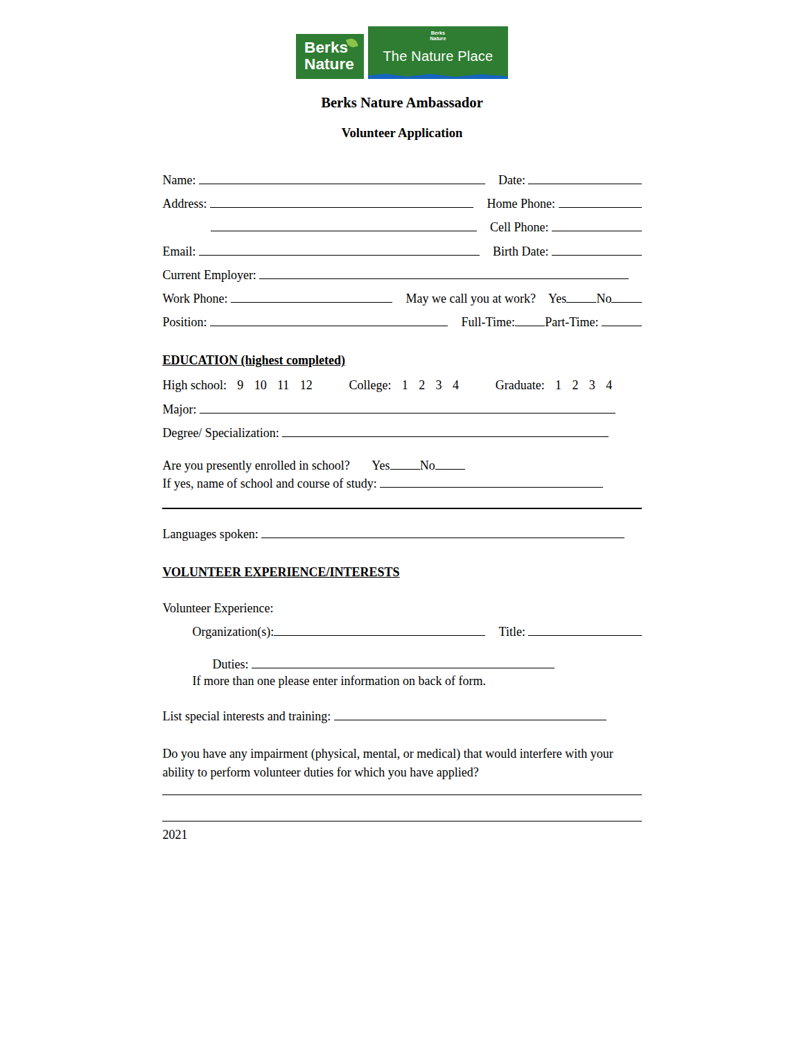Berks
Nature
Berks
Nature
The Nature Place
Berks Nature Ambassador
Volunteer Application
Name:
Date:
Address:
Home Phone:
Cell Phone:
Email:
Birth Date:
Current Employer:
Work Phone:
May we call you at work? Yes No
Position:
Full-Time: Part-Time:
EDUCATION (highest completed)
High school:9101112
College:1234
Graduate:1234
Major:
Degree/ Specialization:
Are you presently enrolled in school? Yes No
If yes, name of school and course of study:
Languages spoken:
VOLUNTEER EXPERIENCE/INTERESTS
Volunteer Experience:
Organization(s):
Title:
Duties:
If more than one please enter information on back of form.
List special interests and training:
Do you have any impairment (physical, mental, or medical) that would interfere with your ability to perform volunteer duties for which you have applied?
2021